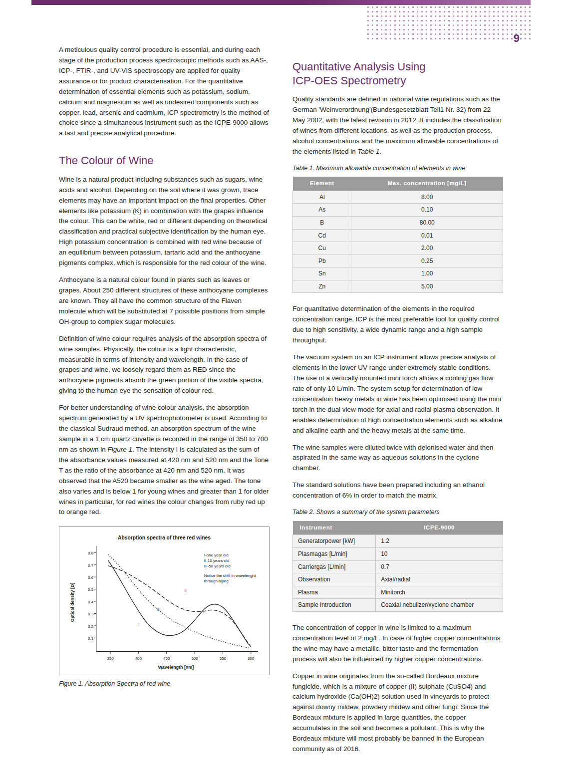9
A meticulous quality control procedure is essential, and during each stage of the production process spectroscopic methods such as AAS-, ICP-, FTIR-, and UV-VIS spectroscopy are applied for quality assurance or for product characterisation. For the quantitative determination of essential elements such as potassium, sodium, calcium and magnesium as well as undesired components such as copper, lead, arsenic and cadmium, ICP spectrometry is the method of choice since a simultaneous instrument such as the ICPE-9000 allows a fast and precise analytical procedure.
The Colour of Wine
Wine is a natural product including substances such as sugars, wine acids and alcohol. Depending on the soil where it was grown, trace elements may have an important impact on the final properties. Other elements like potassium (K) in combination with the grapes influence the colour. This can be white, red or different depending on theoretical classification and practical subjective identification by the human eye. High potassium concentration is combined with red wine because of an equilibrium between potassium, tartaric acid and the anthocyane pigments complex, which is responsible for the red colour of the wine.
Anthocyane is a natural colour found in plants such as leaves or grapes. About 250 different structures of these anthocyane complexes are known. They all have the common structure of the Flaven molecule which will be substituted at 7 possible positions from simple OH-group to complex sugar molecules.
Definition of wine colour requires analysis of the absorption spectra of wine samples. Physically, the colour is a light characteristic, measurable in terms of intensity and wavelength. In the case of grapes and wine, we loosely regard them as RED since the anthocyane pigments absorb the green portion of the visible spectra, giving to the human eye the sensation of colour red.
For better understanding of wine colour analysis, the absorption spectrum generated by a UV spectrophotometer is used. According to the classical Sudraud method, an absorption spectrum of the wine sample in a 1 cm quartz cuvette is recorded in the range of 350 to 700 nm as shown in Figure 1. The intensity I is calculated as the sum of the absorbance values measured at 420 nm and 520 nm and the Tone T as the ratio of the absorbance at 420 nm and 520 nm. It was observed that the A520 became smaller as the wine aged. The tone also varies and is below 1 for young wines and greater than 1 for older wines in particular, for red wines the colour changes from ruby red up to orange red.
Absorption spectra of three red wines 0.8 0.7 0.6 0.5 0.4 0.3 0.2 0.1 350 400 450 500 550 600 Optical density [D] Wavelength [nm] I-one year old II-10 years old III-50 years old Notice the shift in wavelenght through aging II III I
Figure 1. Absorption Spectra of red wine
Quantitative Analysis Using
ICP-OES Spectrometry
Quality standards are defined in national wine regulations such as the German 'Weinverordnung'(Bundesgesetzblatt Teil1 Nr. 32) from 22 May 2002, with the latest revision in 2012. It includes the classification of wines from different locations, as well as the production process, alcohol concentrations and the maximum allowable concentrations of the elements listed in Table 1.
Table 1. Maximum allowable concentration of elements in wine
| Element | Max. concentration [mg/L] |
| --- | --- |
| Al | 8.00 |
| As | 0.10 |
| B | 80.00 |
| Cd | 0.01 |
| Cu | 2.00 |
| Pb | 0.25 |
| Sn | 1.00 |
| Zn | 5.00 |
For quantitative determination of the elements in the required concentration range, ICP is the most preferable tool for quality control due to high sensitivity, a wide dynamic range and a high sample throughput.
The vacuum system on an ICP instrument allows precise analysis of elements in the lower UV range under extremely stable conditions. The use of a vertically mounted mini torch allows a cooling gas flow rate of only 10 L/min. The system setup for determination of low concentration heavy metals in wine has been optimised using the mini torch in the dual view mode for axial and radial plasma observation. It enables determination of high concentration elements such as alkaline and alkaline earth and the heavy metals at the same time.
The wine samples were diluted twice with deionised water and then aspirated in the same way as aqueous solutions in the cyclone chamber.
The standard solutions have been prepared including an ethanol concentration of 6% in order to match the matrix.
Table 2. Shows a summary of the system parameters
| Instrument | ICPE-9000 |
| --- | --- |
| Generatorpower [kW] | 1.2 |
| Plasmagas [L/min] | 10 |
| Carriergas [L/min] | 0.7 |
| Observation | Axial/radial |
| Plasma | Minitorch |
| Sample Introduction | Coaxial nebulizer/xyclone chamber |
The concentration of copper in wine is limited to a maximum concentration level of 2 mg/L. In case of higher copper concentrations the wine may have a metallic, bitter taste and the fermentation process will also be influenced by higher copper concentrations.
Copper in wine originates from the so-called Bordeaux mixture fungicide, which is a mixture of copper (II) sulphate (CuSO4) and calcium hydroxide (Ca(OH)2) solution used in vineyards to protect against downy mildew, powdery mildew and other fungi. Since the Bordeaux mixture is applied in large quantities, the copper accumulates in the soil and becomes a pollutant. This is why the Bordeaux mixture will most probably be banned in the European community as of 2016.